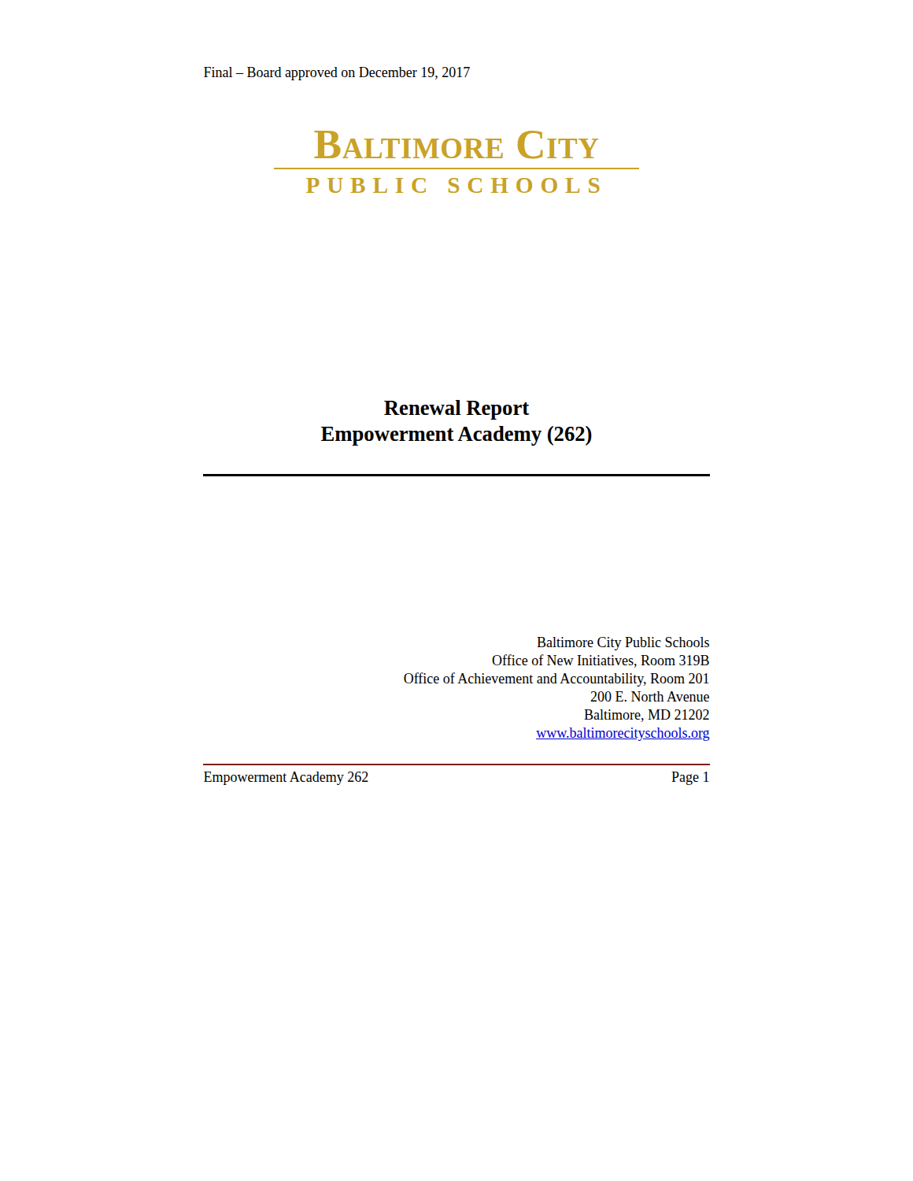Final – Board approved on December 19, 2017
Baltimore City
Public Schools
Renewal Report
Empowerment Academy (262)
Baltimore City Public Schools
Office of New Initiatives, Room 319B
Office of Achievement and Accountability, Room 201
200 E. North Avenue
Baltimore, MD 21202
www.baltimorecityschools.org
Empowerment Academy 262 Page 1